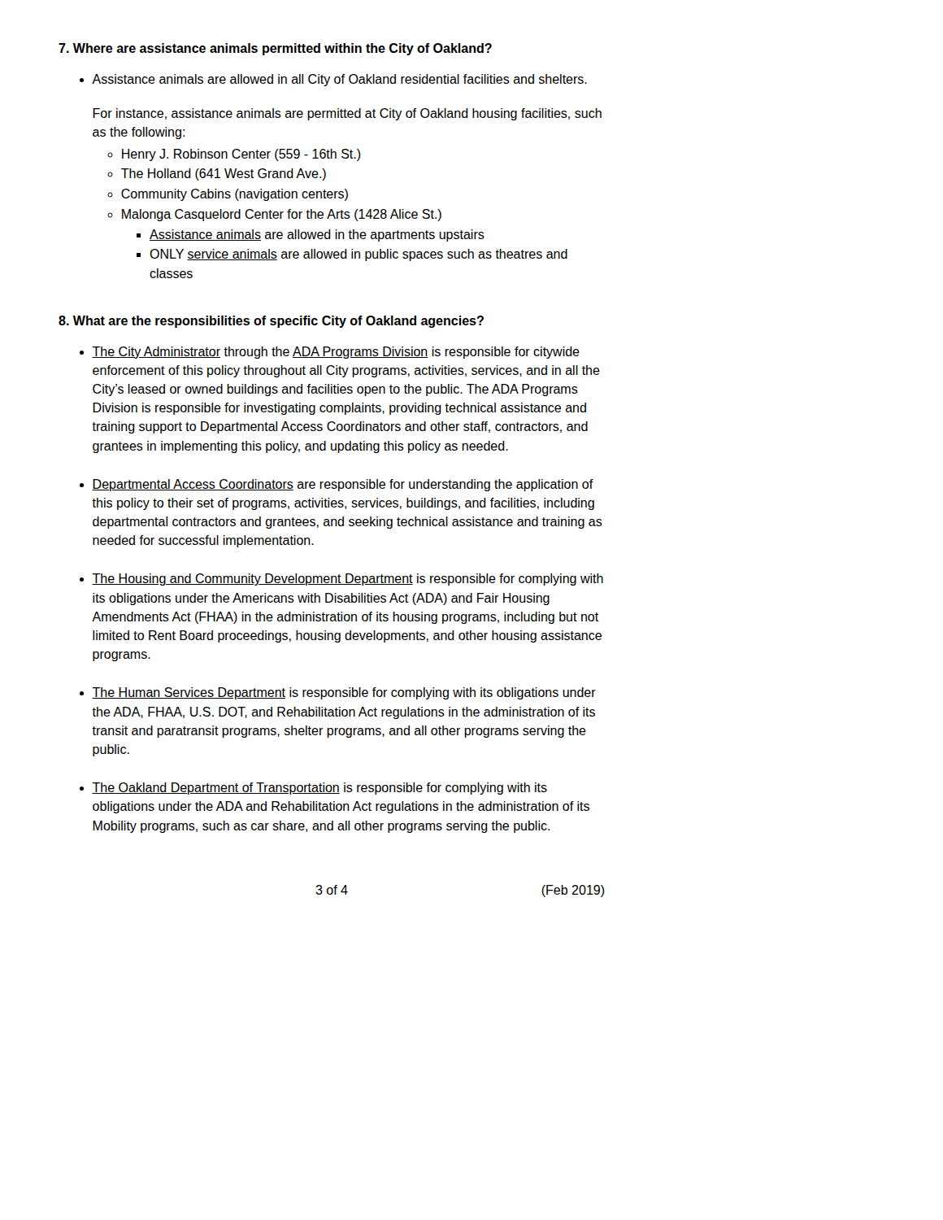7. Where are assistance animals permitted within the City of Oakland?
Assistance animals are allowed in all City of Oakland residential facilities and shelters.
For instance, assistance animals are permitted at City of Oakland housing facilities, such as the following:
Henry J. Robinson Center (559 - 16th St.)
The Holland (641 West Grand Ave.)
Community Cabins (navigation centers)
Malonga Casquelord Center for the Arts (1428 Alice St.)
Assistance animals are allowed in the apartments upstairs
ONLY service animals are allowed in public spaces such as theatres and classes
8. What are the responsibilities of specific City of Oakland agencies?
The City Administrator through the ADA Programs Division is responsible for citywide enforcement of this policy throughout all City programs, activities, services, and in all the City’s leased or owned buildings and facilities open to the public. The ADA Programs Division is responsible for investigating complaints, providing technical assistance and training support to Departmental Access Coordinators and other staff, contractors, and grantees in implementing this policy, and updating this policy as needed.
Departmental Access Coordinators are responsible for understanding the application of this policy to their set of programs, activities, services, buildings, and facilities, including departmental contractors and grantees, and seeking technical assistance and training as needed for successful implementation.
The Housing and Community Development Department is responsible for complying with its obligations under the Americans with Disabilities Act (ADA) and Fair Housing Amendments Act (FHAA) in the administration of its housing programs, including but not limited to Rent Board proceedings, housing developments, and other housing assistance programs.
The Human Services Department is responsible for complying with its obligations under the ADA, FHAA, U.S. DOT, and Rehabilitation Act regulations in the administration of its transit and paratransit programs, shelter programs, and all other programs serving the public.
The Oakland Department of Transportation is responsible for complying with its obligations under the ADA and Rehabilitation Act regulations in the administration of its Mobility programs, such as car share, and all other programs serving the public.
3 of 4 (Feb 2019)